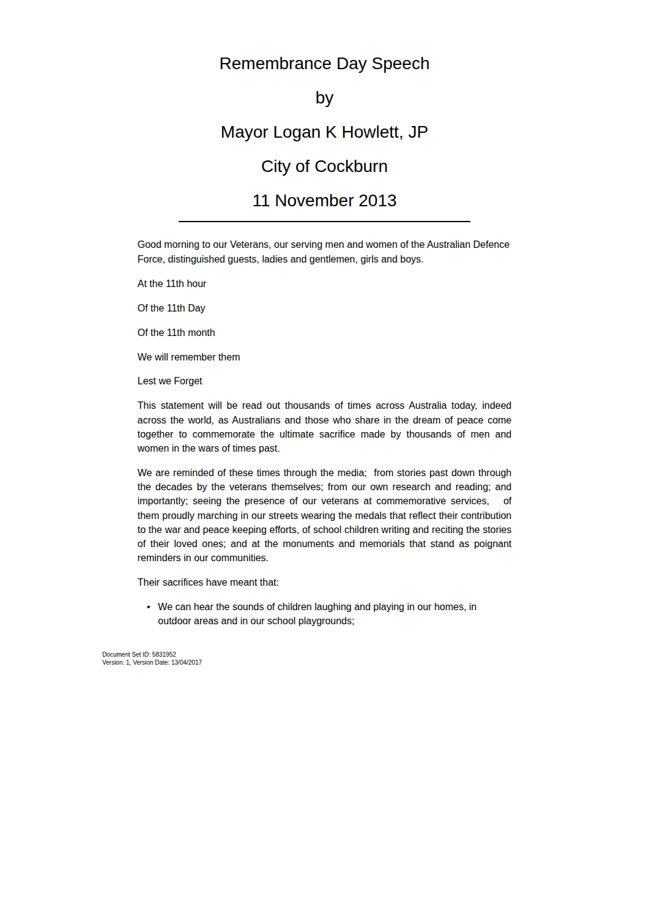Remembrance Day Speech by Mayor Logan K Howlett, JP City of Cockburn 11 November 2013
Good morning to our Veterans, our serving men and women of the Australian Defence Force, distinguished guests, ladies and gentlemen, girls and boys.
At the 11th hour
Of the 11th Day
Of the 11th month
We will remember them
Lest we Forget
This statement will be read out thousands of times across Australia today, indeed across the world, as Australians and those who share in the dream of peace come together to commemorate the ultimate sacrifice made by thousands of men and women in the wars of times past.
We are reminded of these times through the media; from stories past down through the decades by the veterans themselves; from our own research and reading; and importantly; seeing the presence of our veterans at commemorative services, of them proudly marching in our streets wearing the medals that reflect their contribution to the war and peace keeping efforts, of school children writing and reciting the stories of their loved ones; and at the monuments and memorials that stand as poignant reminders in our communities.
Their sacrifices have meant that:
We can hear the sounds of children laughing and playing in our homes, in outdoor areas and in our school playgrounds;
Document Set ID: 5831952
Version: 1, Version Date: 13/04/2017